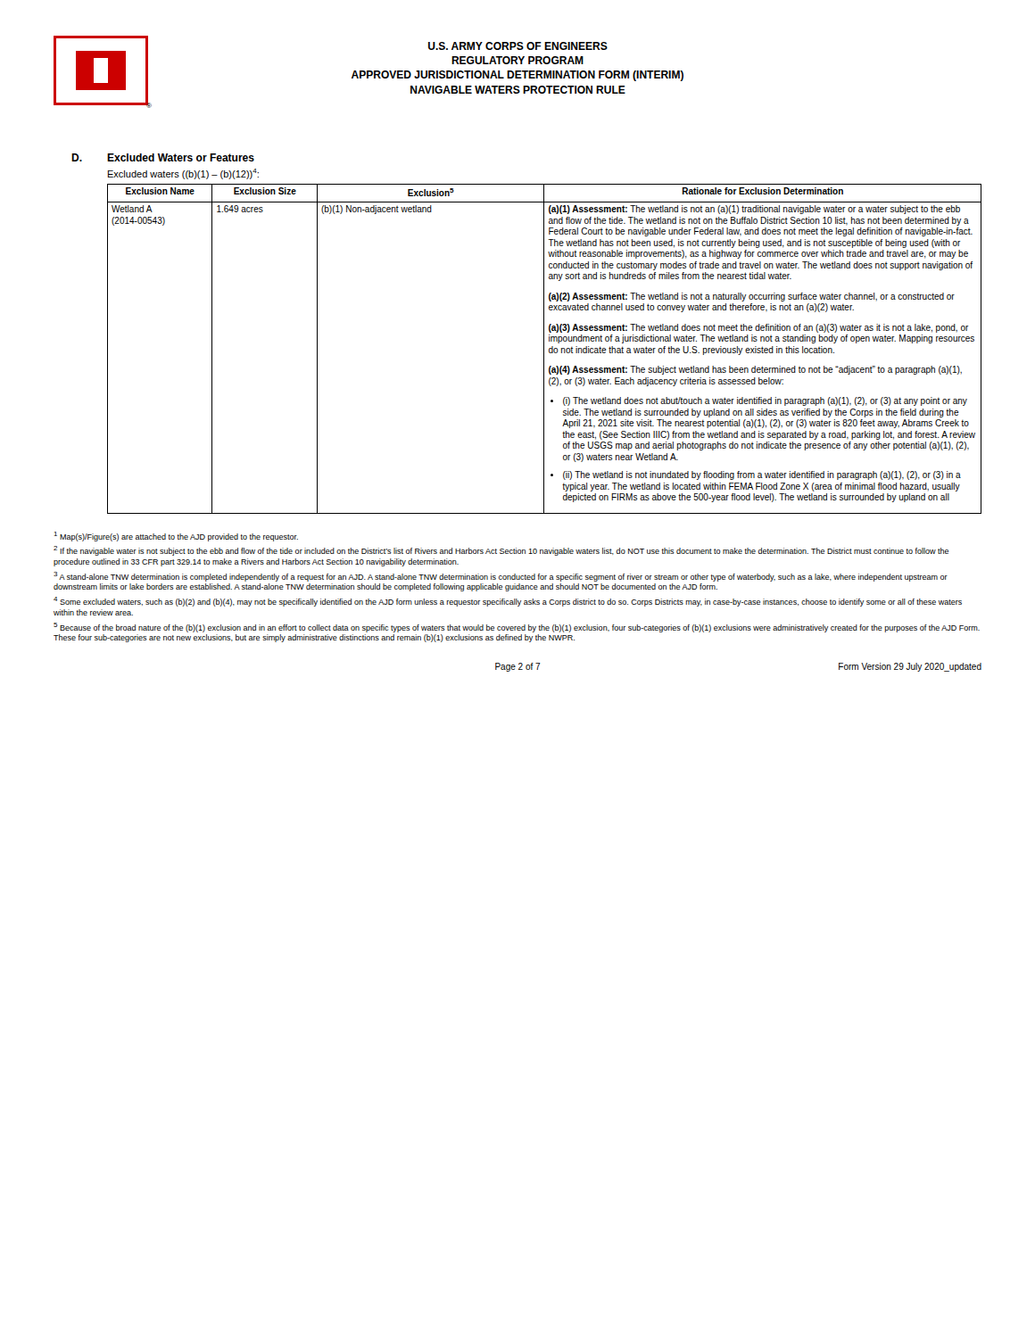®
U.S. ARMY CORPS OF ENGINEERS
REGULATORY PROGRAM
APPROVED JURISDICTIONAL DETERMINATION FORM (INTERIM)
NAVIGABLE WATERS PROTECTION RULE
D.
Excluded Waters or Features
Excluded waters ((b)(1) – (b)(12))4:
| Exclusion Name | Exclusion Size | Exclusion 5 | Rationale for Exclusion Determination |
| --- | --- | --- | --- |
| Wetland A (2014-00543) | 1.649 acres | (b)(1) Non-adjacent wetland | (a)(1) Assessment: The wetland is not an (a)(1) traditional navigable water or a water subject to the ebb and flow of the tide. The wetland is not on the Buffalo District Section 10 list, has not been determined by a Federal Court to be navigable under Federal law, and does not meet the legal definition of navigable-in-fact. The wetland has not been used, is not currently being used, and is not susceptible of being used (with or without reasonable improvements), as a highway for commerce over which trade and travel are, or may be conducted in the customary modes of trade and travel on water. The wetland does not support navigation of any sort and is hundreds of miles from the nearest tidal water. (a)(2) Assessment: The wetland is not a naturally occurring surface water channel, or a constructed or excavated channel used to convey water and therefore, is not an (a)(2) water. (a)(3) Assessment: The wetland does not meet the definition of an (a)(3) water as it is not a lake, pond, or impoundment of a jurisdictional water. The wetland is not a standing body of open water. Mapping resources do not indicate that a water of the U.S. previously existed in this location. (a)(4) Assessment: The subject wetland has been determined to not be “adjacent” to a paragraph (a)(1), (2), or (3) water. Each adjacency criteria is assessed below: (i) The wetland does not abut/touch a water identified in paragraph (a)(1), (2), or (3) at any point or any side. The wetland is surrounded by upland on all sides as verified by the Corps in the field during the April 21, 2021 site visit. The nearest potential (a)(1), (2), or (3) water is 820 feet away, Abrams Creek to the east, (See Section IIIC) from the wetland and is separated by a road, parking lot, and forest. A review of the USGS map and aerial photographs do not indicate the presence of any other potential (a)(1), (2), or (3) waters near Wetland A. (ii) The wetland is not inundated by flooding from a water identified in paragraph (a)(1), (2), or (3) in a typical year. The wetland is located within FEMA Flood Zone X (area of minimal flood hazard, usually depicted on FIRMs as above the 500-year flood level). The wetland is surrounded by upland on all |
1 Map(s)/Figure(s) are attached to the AJD provided to the requestor.
2 If the navigable water is not subject to the ebb and flow of the tide or included on the District’s list of Rivers and Harbors Act Section 10 navigable waters list, do NOT use this document to make the determination. The District must continue to follow the procedure outlined in 33 CFR part 329.14 to make a Rivers and Harbors Act Section 10 navigability determination.
3 A stand-alone TNW determination is completed independently of a request for an AJD. A stand-alone TNW determination is conducted for a specific segment of river or stream or other type of waterbody, such as a lake, where independent upstream or downstream limits or lake borders are established. A stand-alone TNW determination should be completed following applicable guidance and should NOT be documented on the AJD form.
4 Some excluded waters, such as (b)(2) and (b)(4), may not be specifically identified on the AJD form unless a requestor specifically asks a Corps district to do so. Corps Districts may, in case-by-case instances, choose to identify some or all of these waters within the review area.
5 Because of the broad nature of the (b)(1) exclusion and in an effort to collect data on specific types of waters that would be covered by the (b)(1) exclusion, four sub-categories of (b)(1) exclusions were administratively created for the purposes of the AJD Form. These four sub-categories are not new exclusions, but are simply administrative distinctions and remain (b)(1) exclusions as defined by the NWPR.
Page 2 of 7
Form Version 29 July 2020_updated